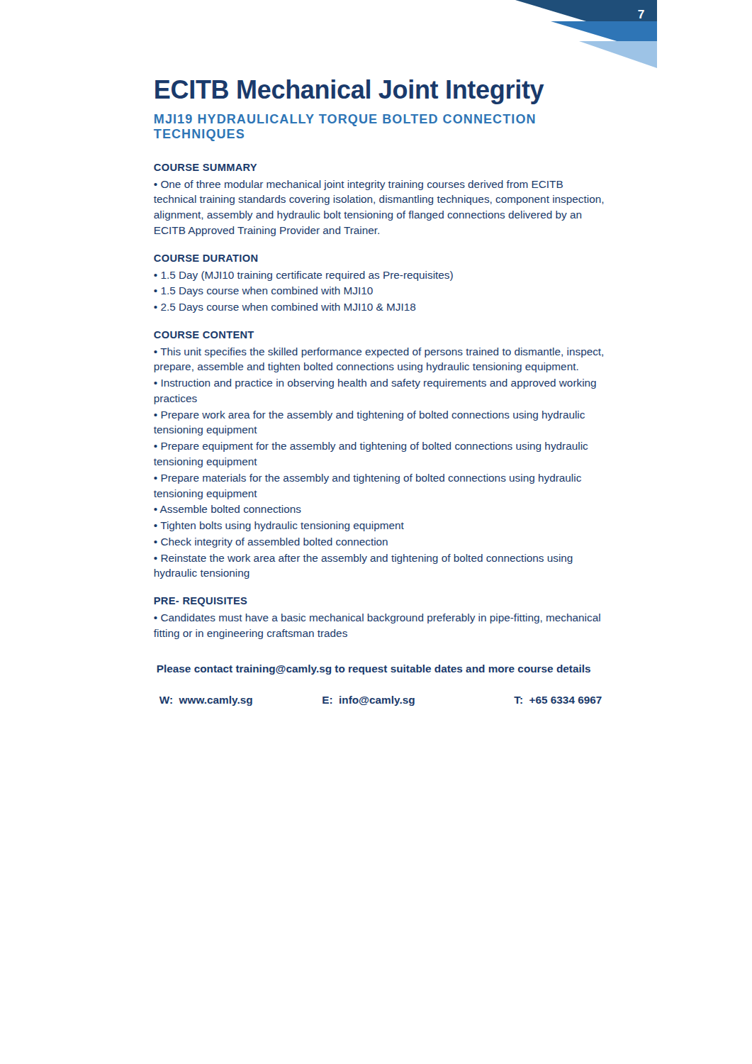7
ECITB Mechanical Joint Integrity
MJI19 HYDRAULICALLY TORQUE BOLTED CONNECTION TECHNIQUES
COURSE SUMMARY
• One of three modular mechanical joint integrity training courses derived from ECITB technical training standards covering isolation, dismantling techniques, component inspection, alignment, assembly and hydraulic bolt tensioning of flanged connections delivered by an ECITB Approved Training Provider and Trainer.
COURSE DURATION
• 1.5 Day (MJI10 training certificate required as Pre-requisites)
• 1.5 Days course when combined with MJI10
• 2.5 Days course when combined with MJI10 & MJI18
COURSE CONTENT
• This unit specifies the skilled performance expected of persons trained to dismantle, inspect, prepare, assemble and tighten bolted connections using hydraulic tensioning equipment.
• Instruction and practice in observing health and safety requirements and approved working practices
• Prepare work area for the assembly and tightening of bolted connections using hydraulic tensioning equipment
• Prepare equipment for the assembly and tightening of bolted connections using hydraulic tensioning equipment
• Prepare materials for the assembly and tightening of bolted connections using hydraulic tensioning equipment
• Assemble bolted connections
• Tighten bolts using hydraulic tensioning equipment
• Check integrity of assembled bolted connection
• Reinstate the work area after the assembly and tightening of bolted connections using hydraulic tensioning
PRE- REQUISITES
• Candidates must have a basic mechanical background preferably in pipe-fitting, mechanical fitting or in engineering craftsman trades
Please contact training@camly.sg to request suitable dates and more course details
W: www.camly.sg
E: info@camly.sg
T: +65 6334 6967